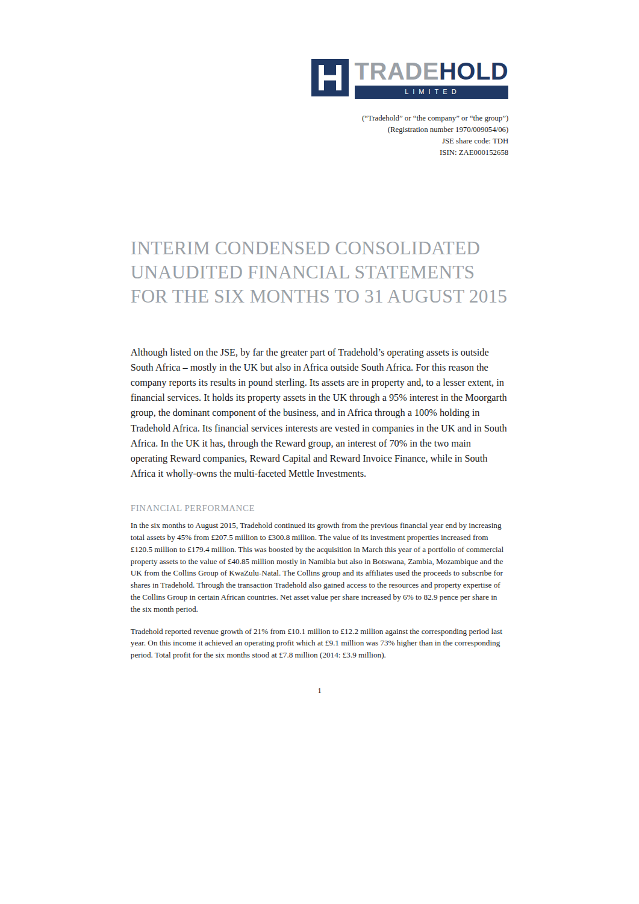TRADEHOLD
LIMITED
(“Tradehold” or “the company” or “the group”)
(Registration number 1970/009054/06)
JSE share code: TDH
ISIN: ZAE000152658
Interim condensed consolidated unaudited financial statements for the six months to 31 August 2015
Although listed on the JSE, by far the greater part of Tradehold’s operating assets is outside South Africa – mostly in the UK but also in Africa outside South Africa. For this reason the company reports its results in pound sterling. Its assets are in property and, to a lesser extent, in financial services. It holds its property assets in the UK through a 95% interest in the Moorgarth group, the dominant component of the business, and in Africa through a 100% holding in Tradehold Africa. Its financial services interests are vested in companies in the UK and in South Africa. In the UK it has, through the Reward group, an interest of 70% in the two main operating Reward companies, Reward Capital and Reward Invoice Finance, while in South Africa it wholly-owns the multi-faceted Mettle Investments.
Financial performance
In the six months to August 2015, Tradehold continued its growth from the previous financial year end by increasing total assets by 45% from £207.5 million to £300.8 million. The value of its investment properties increased from £120.5 million to £179.4 million. This was boosted by the acquisition in March this year of a portfolio of commercial property assets to the value of £40.85 million mostly in Namibia but also in Botswana, Zambia, Mozambique and the UK from the Collins Group of KwaZulu-Natal. The Collins group and its affiliates used the proceeds to subscribe for shares in Tradehold. Through the transaction Tradehold also gained access to the resources and property expertise of the Collins Group in certain African countries. Net asset value per share increased by 6% to 82.9 pence per share in the six month period.
Tradehold reported revenue growth of 21% from £10.1 million to £12.2 million against the corresponding period last year. On this income it achieved an operating profit which at £9.1 million was 73% higher than in the corresponding period. Total profit for the six months stood at £7.8 million (2014: £3.9 million).
1